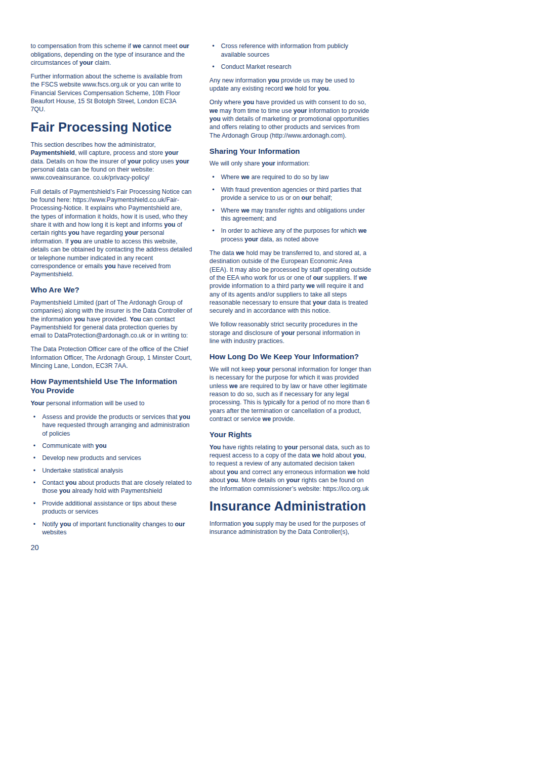to compensation from this scheme if we cannot meet our obligations, depending on the type of insurance and the circumstances of your claim.
Further information about the scheme is available from the FSCS website www.fscs.org.uk or you can write to Financial Services Compensation Scheme, 10th Floor Beaufort House, 15 St Botolph Street, London EC3A 7QU.
Fair Processing Notice
This section describes how the administrator, Paymentshield, will capture, process and store your data. Details on how the insurer of your policy uses your personal data can be found on their website: www.coveainsurance. co.uk/privacy-policy/
Full details of Paymentshield’s Fair Processing Notice can be found here: https://www.Paymentshield.co.uk/Fair-Processing-Notice. It explains who Paymentshield are, the types of information it holds, how it is used, who they share it with and how long it is kept and informs you of certain rights you have regarding your personal information. If you are unable to access this website, details can be obtained by contacting the address detailed or telephone number indicated in any recent correspondence or emails you have received from Paymentshield.
Who Are We?
Paymentshield Limited (part of The Ardonagh Group of companies) along with the insurer is the Data Controller of the information you have provided. You can contact Paymentshield for general data protection queries by email to DataProtection@ardonagh.co.uk or in writing to:
The Data Protection Officer care of the office of the Chief Information Officer, The Ardonagh Group, 1 Minster Court, Mincing Lane, London, EC3R 7AA.
How Paymentshield Use The Information You Provide
Your personal information will be used to
Assess and provide the products or services that you have requested through arranging and administration of policies
Communicate with you
Develop new products and services
Undertake statistical analysis
Contact you about products that are closely related to those you already hold with Paymentshield
Provide additional assistance or tips about these products or services
Notify you of important functionality changes to our websites
Cross reference with information from publicly available sources
Conduct Market research
Any new information you provide us may be used to update any existing record we hold for you.
Only where you have provided us with consent to do so, we may from time to time use your information to provide you with details of marketing or promotional opportunities and offers relating to other products and services from The Ardonagh Group (http://www.ardonagh.com).
Sharing Your Information
We will only share your information:
Where we are required to do so by law
With fraud prevention agencies or third parties that provide a service to us or on our behalf;
Where we may transfer rights and obligations under this agreement; and
In order to achieve any of the purposes for which we process your data, as noted above
The data we hold may be transferred to, and stored at, a destination outside of the European Economic Area (EEA). It may also be processed by staff operating outside of the EEA who work for us or one of our suppliers. If we provide information to a third party we will require it and any of its agents and/or suppliers to take all steps reasonable necessary to ensure that your data is treated securely and in accordance with this notice.
We follow reasonably strict security procedures in the storage and disclosure of your personal information in line with industry practices.
How Long Do We Keep Your Information?
We will not keep your personal information for longer than is necessary for the purpose for which it was provided unless we are required to by law or have other legitimate reason to do so, such as if necessary for any legal processing. This is typically for a period of no more than 6 years after the termination or cancellation of a product, contract or service we provide.
Your Rights
You have rights relating to your personal data, such as to request access to a copy of the data we hold about you, to request a review of any automated decision taken about you and correct any erroneous information we hold about you. More details on your rights can be found on the Information commissioner’s website: https://ico.org.uk
Insurance Administration
Information you supply may be used for the purposes of insurance administration by the Data Controller(s),
20